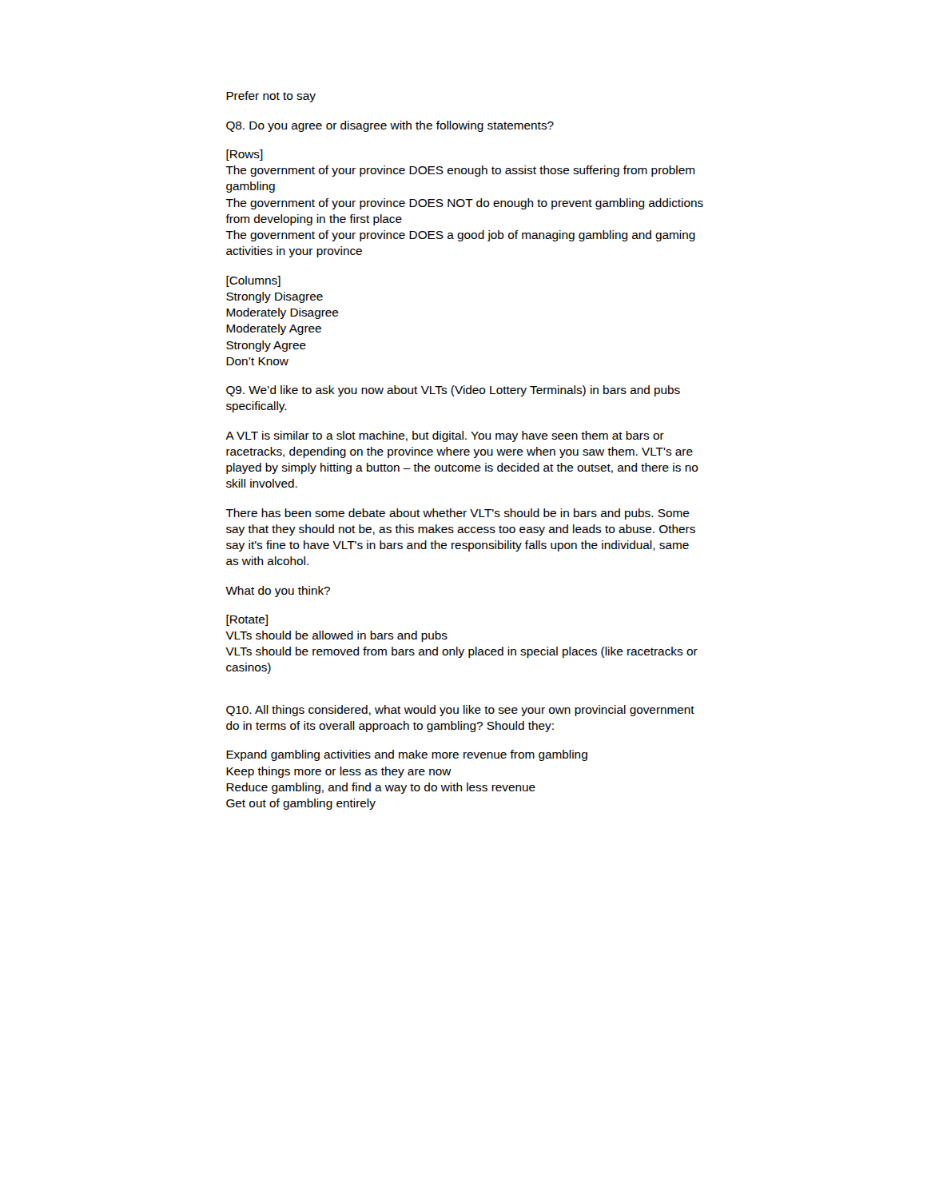Prefer not to say
Q8. Do you agree or disagree with the following statements?
[Rows]
The government of your province DOES enough to assist those suffering from problem gambling
The government of your province DOES NOT do enough to prevent gambling addictions from developing in the first place
The government of your province DOES a good job of managing gambling and gaming activities in your province
[Columns]
Strongly Disagree
Moderately Disagree
Moderately Agree
Strongly Agree
Don’t Know
Q9. We’d like to ask you now about VLTs (Video Lottery Terminals) in bars and pubs specifically.
A VLT is similar to a slot machine, but digital. You may have seen them at bars or racetracks, depending on the province where you were when you saw them. VLT's are played by simply hitting a button – the outcome is decided at the outset, and there is no skill involved.
There has been some debate about whether VLT's should be in bars and pubs. Some say that they should not be, as this makes access too easy and leads to abuse. Others say it's fine to have VLT's in bars and the responsibility falls upon the individual, same as with alcohol.
What do you think?
[Rotate]
VLTs should be allowed in bars and pubs
VLTs should be removed from bars and only placed in special places (like racetracks or casinos)
Q10. All things considered, what would you like to see your own provincial government do in terms of its overall approach to gambling? Should they:
Expand gambling activities and make more revenue from gambling
Keep things more or less as they are now
Reduce gambling, and find a way to do with less revenue
Get out of gambling entirely